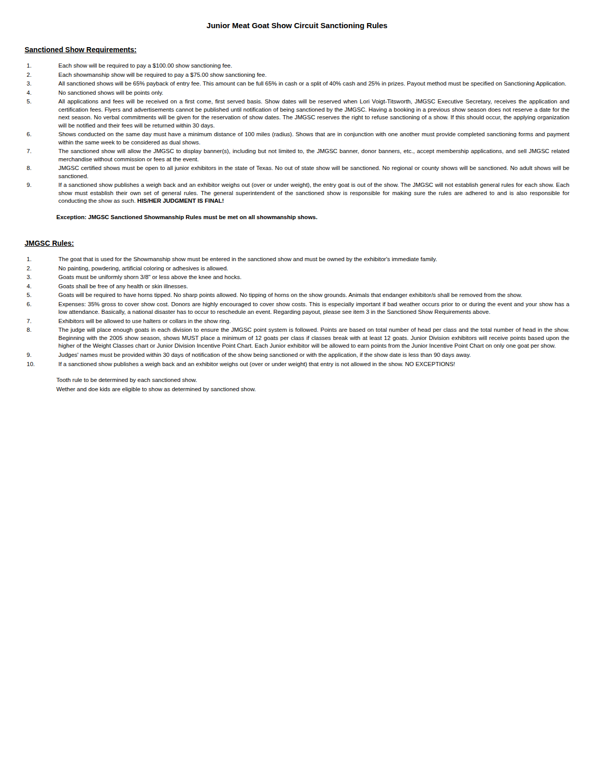Junior Meat Goat Show Circuit Sanctioning Rules
Sanctioned Show Requirements:
1. Each show will be required to pay a $100.00 show sanctioning fee.
2. Each showmanship show will be required to pay a $75.00 show sanctioning fee.
3. All sanctioned shows will be 65% payback of entry fee. This amount can be full 65% in cash or a split of 40% cash and 25% in prizes. Payout method must be specified on Sanctioning Application.
4. No sanctioned shows will be points only.
5. All applications and fees will be received on a first come, first served basis. Show dates will be reserved when Lori Voigt-Titsworth, JMGSC Executive Secretary, receives the application and certification fees. Flyers and advertisements cannot be published until notification of being sanctioned by the JMGSC. Having a booking in a previous show season does not reserve a date for the next season. No verbal commitments will be given for the reservation of show dates. The JMGSC reserves the right to refuse sanctioning of a show. If this should occur, the applying organization will be notified and their fees will be returned within 30 days.
6. Shows conducted on the same day must have a minimum distance of 100 miles (radius). Shows that are in conjunction with one another must provide completed sanctioning forms and payment within the same week to be considered as dual shows.
7. The sanctioned show will allow the JMGSC to display banner(s), including but not limited to, the JMGSC banner, donor banners, etc., accept membership applications, and sell JMGSC related merchandise without commission or fees at the event.
8. JMGSC certified shows must be open to all junior exhibitors in the state of Texas. No out of state show will be sanctioned. No regional or county shows will be sanctioned. No adult shows will be sanctioned.
9. If a sanctioned show publishes a weigh back and an exhibitor weighs out (over or under weight), the entry goat is out of the show. The JMGSC will not establish general rules for each show. Each show must establish their own set of general rules. The general superintendent of the sanctioned show is responsible for making sure the rules are adhered to and is also responsible for conducting the show as such. HIS/HER JUDGMENT IS FINAL!
Exception: JMGSC Sanctioned Showmanship Rules must be met on all showmanship shows.
JMGSC Rules:
1. The goat that is used for the Showmanship show must be entered in the sanctioned show and must be owned by the exhibitor's immediate family.
2. No painting, powdering, artificial coloring or adhesives is allowed.
3. Goats must be uniformly shorn 3/8" or less above the knee and hocks.
4. Goats shall be free of any health or skin illnesses.
5. Goats will be required to have horns tipped. No sharp points allowed. No tipping of horns on the show grounds. Animals that endanger exhibitor/s shall be removed from the show.
6. Expenses: 35% gross to cover show cost. Donors are highly encouraged to cover show costs. This is especially important if bad weather occurs prior to or during the event and your show has a low attendance. Basically, a national disaster has to occur to reschedule an event. Regarding payout, please see item 3 in the Sanctioned Show Requirements above.
7. Exhibitors will be allowed to use halters or collars in the show ring.
8. The judge will place enough goats in each division to ensure the JMGSC point system is followed. Points are based on total number of head per class and the total number of head in the show. Beginning with the 2005 show season, shows MUST place a minimum of 12 goats per class if classes break with at least 12 goats. Junior Division exhibitors will receive points based upon the higher of the Weight Classes chart or Junior Division Incentive Point Chart. Each Junior exhibitor will be allowed to earn points from the Junior Incentive Point Chart on only one goat per show.
9. Judges' names must be provided within 30 days of notification of the show being sanctioned or with the application, if the show date is less than 90 days away.
10. If a sanctioned show publishes a weigh back and an exhibitor weighs out (over or under weight) that entry is not allowed in the show. NO EXCEPTIONS!
Tooth rule to be determined by each sanctioned show.
Wether and doe kids are eligible to show as determined by sanctioned show.